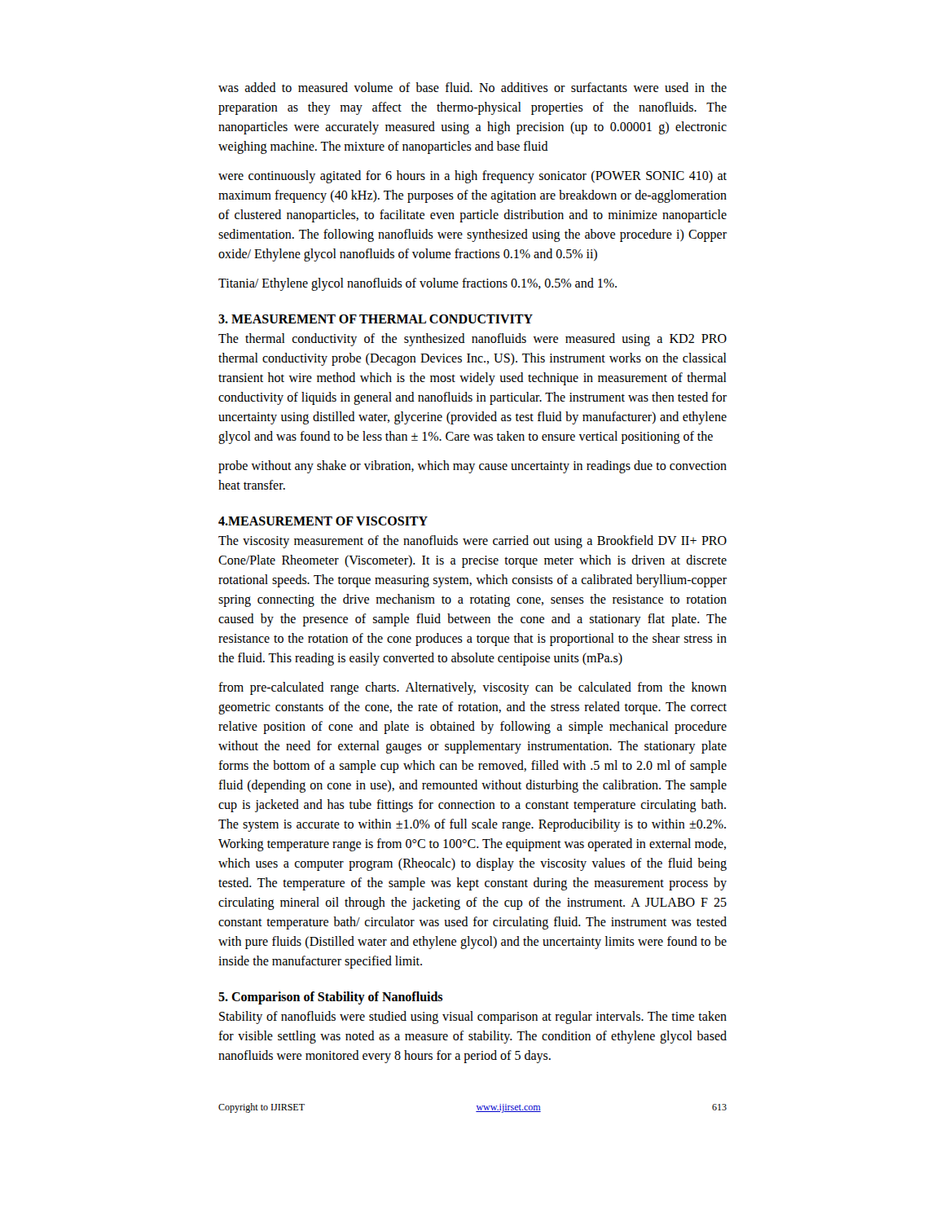was added to measured volume of base fluid. No additives or surfactants were used in the preparation as they may affect the thermo-physical properties of the nanofluids. The nanoparticles were accurately measured using a high precision (up to 0.00001 g) electronic weighing machine. The mixture of nanoparticles and base fluid
were continuously agitated for 6 hours in a high frequency sonicator (POWER SONIC 410) at maximum frequency (40 kHz). The purposes of the agitation are breakdown or de-agglomeration of clustered nanoparticles, to facilitate even particle distribution and to minimize nanoparticle sedimentation. The following nanofluids were synthesized using the above procedure i) Copper oxide/ Ethylene glycol nanofluids of volume fractions 0.1% and 0.5% ii)
Titania/ Ethylene glycol nanofluids of volume fractions 0.1%, 0.5% and 1%.
3. MEASUREMENT OF THERMAL CONDUCTIVITY
The thermal conductivity of the synthesized nanofluids were measured using a KD2 PRO thermal conductivity probe (Decagon Devices Inc., US). This instrument works on the classical transient hot wire method which is the most widely used technique in measurement of thermal conductivity of liquids in general and nanofluids in particular. The instrument was then tested for uncertainty using distilled water, glycerine (provided as test fluid by manufacturer) and ethylene glycol and was found to be less than ± 1%. Care was taken to ensure vertical positioning of the
probe without any shake or vibration, which may cause uncertainty in readings due to convection heat transfer.
4.MEASUREMENT OF VISCOSITY
The viscosity measurement of the nanofluids were carried out using a Brookfield DV II+ PRO Cone/Plate Rheometer (Viscometer). It is a precise torque meter which is driven at discrete rotational speeds. The torque measuring system, which consists of a calibrated beryllium-copper spring connecting the drive mechanism to a rotating cone, senses the resistance to rotation caused by the presence of sample fluid between the cone and a stationary flat plate. The resistance to the rotation of the cone produces a torque that is proportional to the shear stress in the fluid. This reading is easily converted to absolute centipoise units (mPa.s)
from pre-calculated range charts. Alternatively, viscosity can be calculated from the known geometric constants of the cone, the rate of rotation, and the stress related torque. The correct relative position of cone and plate is obtained by following a simple mechanical procedure without the need for external gauges or supplementary instrumentation. The stationary plate forms the bottom of a sample cup which can be removed, filled with .5 ml to 2.0 ml of sample fluid (depending on cone in use), and remounted without disturbing the calibration. The sample cup is jacketed and has tube fittings for connection to a constant temperature circulating bath. The system is accurate to within ±1.0% of full scale range. Reproducibility is to within ±0.2%. Working temperature range is from 0°C to 100°C. The equipment was operated in external mode, which uses a computer program (Rheocalc) to display the viscosity values of the fluid being tested. The temperature of the sample was kept constant during the measurement process by circulating mineral oil through the jacketing of the cup of the instrument. A JULABO F 25 constant temperature bath/ circulator was used for circulating fluid. The instrument was tested with pure fluids (Distilled water and ethylene glycol) and the uncertainty limits were found to be inside the manufacturer specified limit.
5. Comparison of Stability of Nanofluids
Stability of nanofluids were studied using visual comparison at regular intervals. The time taken for visible settling was noted as a measure of stability. The condition of ethylene glycol based nanofluids were monitored every 8 hours for a period of 5 days.
Copyright to IJIRSET www.ijirset.com 613